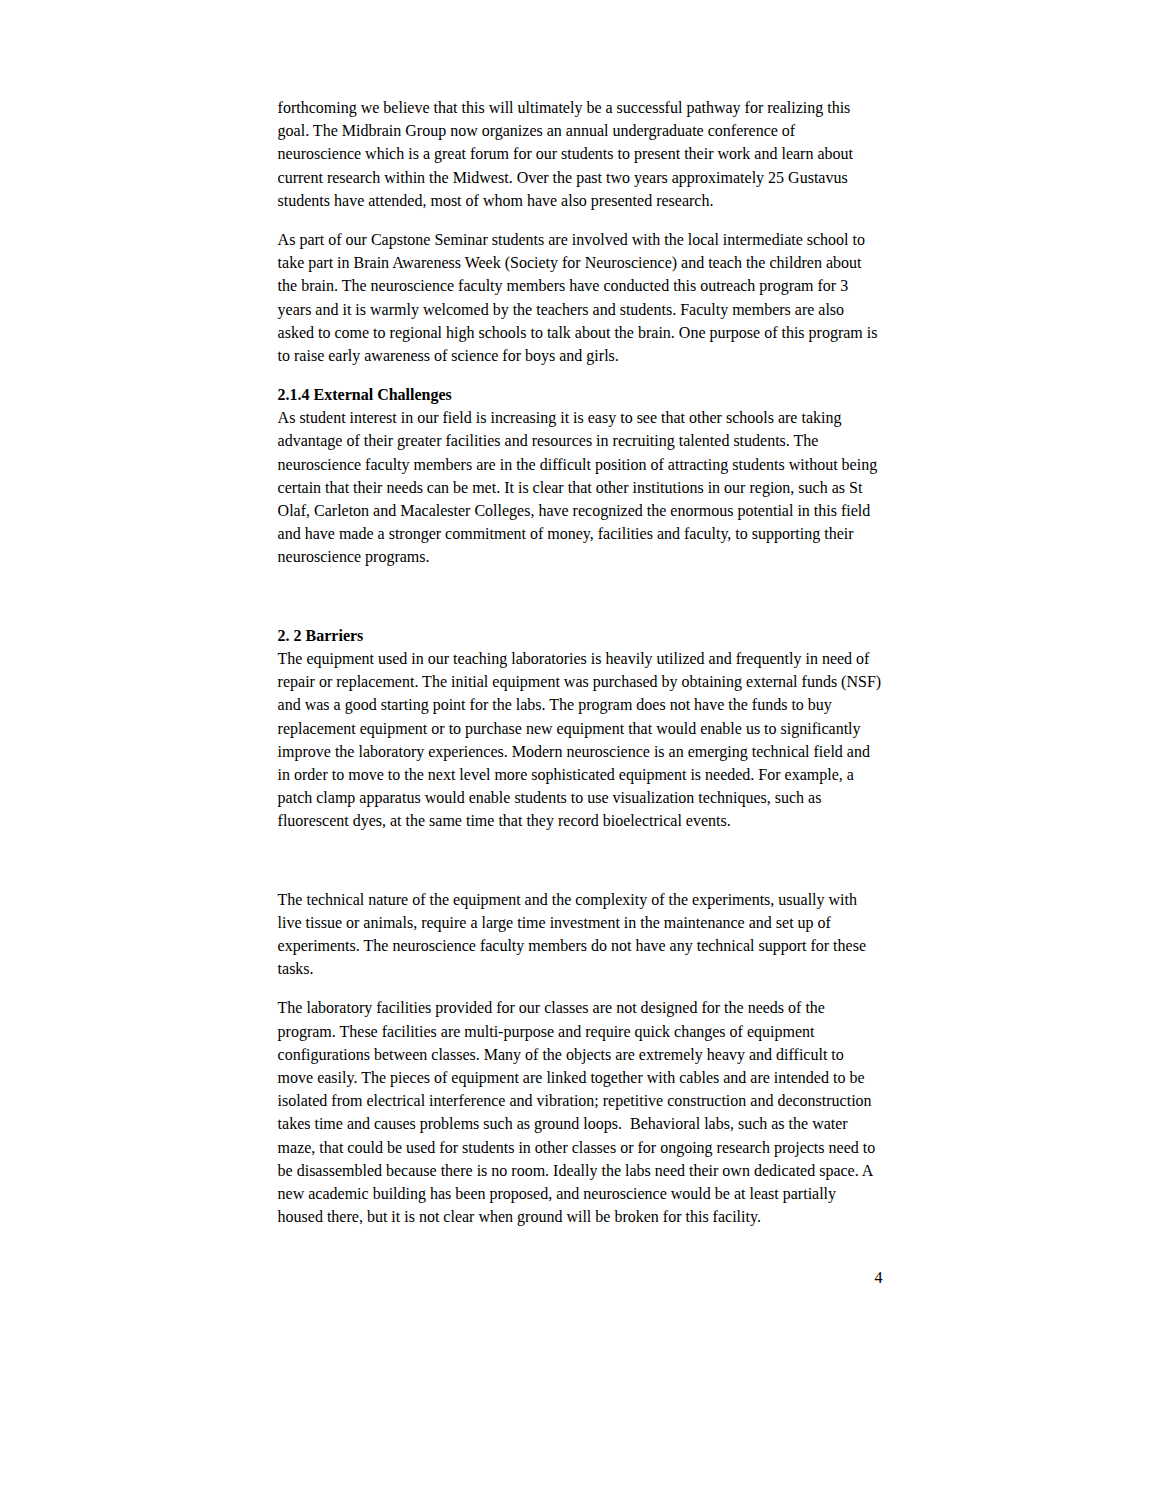forthcoming we believe that this will ultimately be a successful pathway for realizing this goal. The Midbrain Group now organizes an annual undergraduate conference of neuroscience which is a great forum for our students to present their work and learn about current research within the Midwest. Over the past two years approximately 25 Gustavus students have attended, most of whom have also presented research.
As part of our Capstone Seminar students are involved with the local intermediate school to take part in Brain Awareness Week (Society for Neuroscience) and teach the children about the brain. The neuroscience faculty members have conducted this outreach program for 3 years and it is warmly welcomed by the teachers and students. Faculty members are also asked to come to regional high schools to talk about the brain. One purpose of this program is to raise early awareness of science for boys and girls.
2.1.4 External Challenges
As student interest in our field is increasing it is easy to see that other schools are taking advantage of their greater facilities and resources in recruiting talented students. The neuroscience faculty members are in the difficult position of attracting students without being certain that their needs can be met. It is clear that other institutions in our region, such as St Olaf, Carleton and Macalester Colleges, have recognized the enormous potential in this field and have made a stronger commitment of money, facilities and faculty, to supporting their neuroscience programs.
2. 2 Barriers
The equipment used in our teaching laboratories is heavily utilized and frequently in need of repair or replacement. The initial equipment was purchased by obtaining external funds (NSF) and was a good starting point for the labs. The program does not have the funds to buy replacement equipment or to purchase new equipment that would enable us to significantly improve the laboratory experiences. Modern neuroscience is an emerging technical field and in order to move to the next level more sophisticated equipment is needed. For example, a patch clamp apparatus would enable students to use visualization techniques, such as fluorescent dyes, at the same time that they record bioelectrical events.
The technical nature of the equipment and the complexity of the experiments, usually with live tissue or animals, require a large time investment in the maintenance and set up of experiments. The neuroscience faculty members do not have any technical support for these tasks.
The laboratory facilities provided for our classes are not designed for the needs of the program. These facilities are multi-purpose and require quick changes of equipment configurations between classes. Many of the objects are extremely heavy and difficult to move easily. The pieces of equipment are linked together with cables and are intended to be isolated from electrical interference and vibration; repetitive construction and deconstruction takes time and causes problems such as ground loops. Behavioral labs, such as the water maze, that could be used for students in other classes or for ongoing research projects need to be disassembled because there is no room. Ideally the labs need their own dedicated space. A new academic building has been proposed, and neuroscience would be at least partially housed there, but it is not clear when ground will be broken for this facility.
4